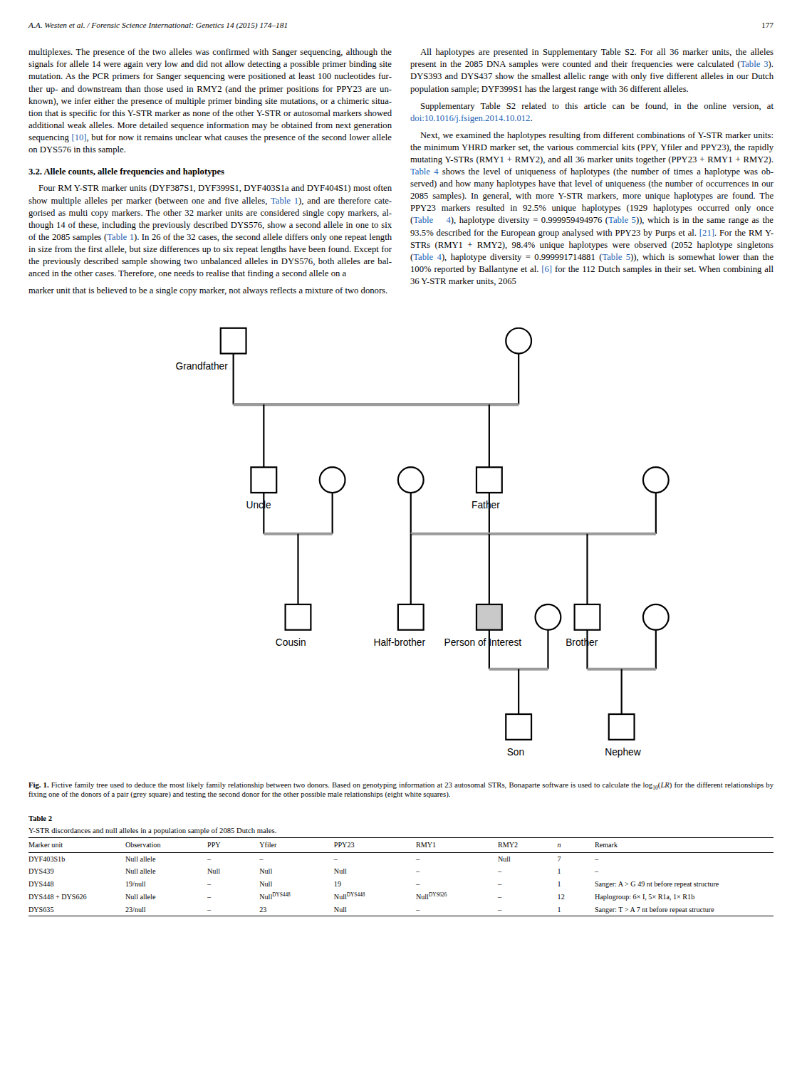A.A. Westen et al. / Forensic Science International: Genetics 14 (2015) 174–181 177
multiplexes. The presence of the two alleles was confirmed with Sanger sequencing, although the signals for allele 14 were again very low and did not allow detecting a possible primer binding site mutation. As the PCR primers for Sanger sequencing were positioned at least 100 nucleotides further up- and downstream than those used in RMY2 (and the primer positions for PPY23 are unknown), we infer either the presence of multiple primer binding site mutations, or a chimeric situation that is specific for this Y-STR marker as none of the other Y-STR or autosomal markers showed additional weak alleles. More detailed sequence information may be obtained from next generation sequencing [10], but for now it remains unclear what causes the presence of the second lower allele on DYS576 in this sample.
3.2. Allele counts, allele frequencies and haplotypes
Four RM Y-STR marker units (DYF387S1, DYF399S1, DYF403S1a and DYF404S1) most often show multiple alleles per marker (between one and five alleles, Table 1), and are therefore categorised as multi copy markers. The other 32 marker units are considered single copy markers, although 14 of these, including the previously described DYS576, show a second allele in one to six of the 2085 samples (Table 1). In 26 of the 32 cases, the second allele differs only one repeat length in size from the first allele, but size differences up to six repeat lengths have been found. Except for the previously described sample showing two unbalanced alleles in DYS576, both alleles are balanced in the other cases. Therefore, one needs to realise that finding a second allele on a
marker unit that is believed to be a single copy marker, not always reflects a mixture of two donors.
All haplotypes are presented in Supplementary Table S2. For all 36 marker units, the alleles present in the 2085 DNA samples were counted and their frequencies were calculated (Table 3). DYS393 and DYS437 show the smallest allelic range with only five different alleles in our Dutch population sample; DYF399S1 has the largest range with 36 different alleles.
Supplementary Table S2 related to this article can be found, in the online version, at doi:10.1016/j.fsigen.2014.10.012.
Next, we examined the haplotypes resulting from different combinations of Y-STR marker units: the minimum YHRD marker set, the various commercial kits (PPY, Yfiler and PPY23), the rapidly mutating Y-STRs (RMY1 + RMY2), and all 36 marker units together (PPY23 + RMY1 + RMY2). Table 4 shows the level of uniqueness of haplotypes (the number of times a haplotype was observed) and how many haplotypes have that level of uniqueness (the number of occurrences in our 2085 samples). In general, with more Y-STR markers, more unique haplotypes are found. The PPY23 markers resulted in 92.5% unique haplotypes (1929 haplotypes occurred only once (Table 4), haplotype diversity = 0.999959494976 (Table 5)), which is in the same range as the 93.5% described for the European group analysed with PPY23 by Purps et al. [21]. For the RM Y-STRs (RMY1 + RMY2), 98.4% unique haplotypes were observed (2052 haplotype singletons (Table 4), haplotype diversity = 0.999991714881 (Table 5)), which is somewhat lower than the 100% reported by Ballantyne et al. [6] for the 112 Dutch samples in their set. When combining all 36 Y-STR marker units, 2065
Grandfather Uncle Father Cousin Half-brother Person of Interest Brother Son Nephew
Fig. 1. Fictive family tree used to deduce the most likely family relationship between two donors. Based on genotyping information at 23 autosomal STRs, Bonaparte software is used to calculate the log10(LR) for the different relationships by fixing one of the donors of a pair (grey square) and testing the second donor for the other possible male relationships (eight white squares).
Table 2
Y-STR discordances and null alleles in a population sample of 2085 Dutch males.
| Marker unit | Observation | PPY | Yfiler | PPY23 | RMY1 | RMY2 | n | Remark |
| --- | --- | --- | --- | --- | --- | --- | --- | --- |
| DYF403S1b | Null allele | – | – | – | – | Null | 7 | – |
| DYS439 | Null allele | Null | Null | Null | – | – | 1 | – |
| DYS448 | 19/null | – | Null | 19 | – | – | 1 | Sanger: A > G 49 nt before repeat structure |
| DYS448 + DYS626 | Null allele | – | Null DYS448 | Null DYS448 | Null DYS626 | – | 12 | Haplogroup: 6× I, 5× R1a, 1× R1b |
| DYS635 | 23/null | – | 23 | Null | – | – | 1 | Sanger: T > A 7 nt before repeat structure |